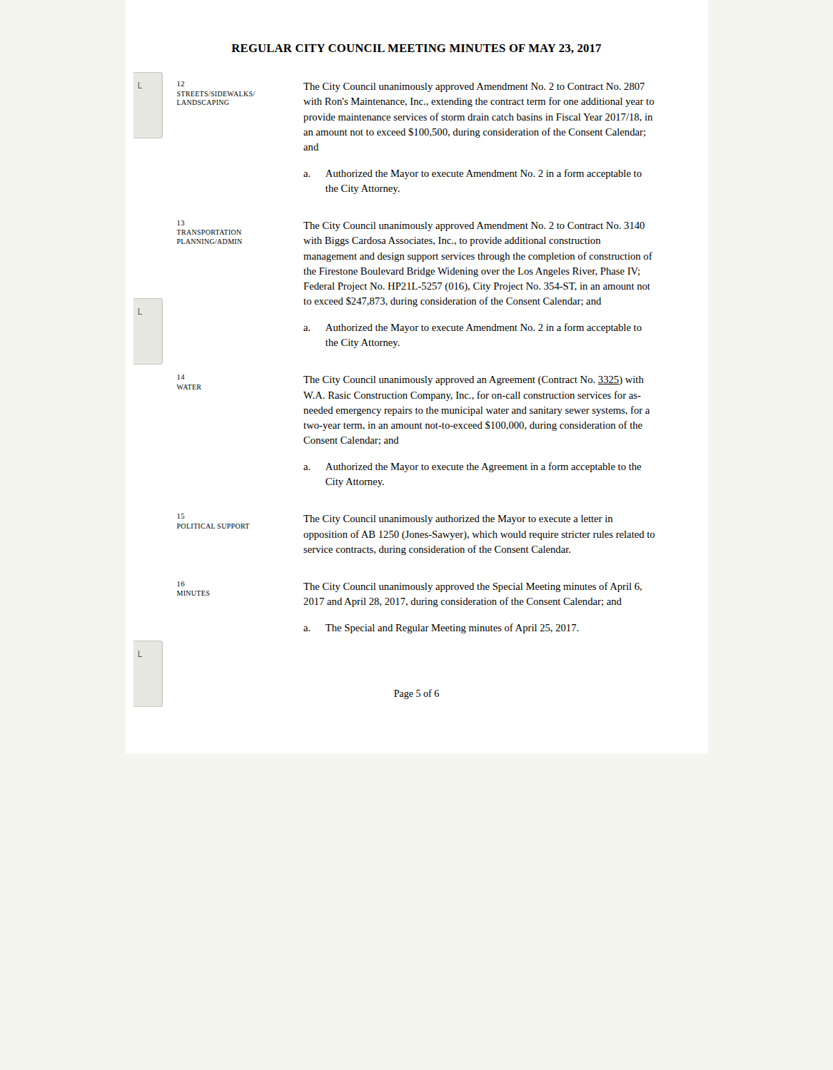L
L
L
REGULAR CITY COUNCIL MEETING MINUTES OF MAY 23, 2017
| 12 STREETS/SIDEWALKS/ LANDSCAPING | The City Council unanimously approved Amendment No. 2 to Contract No. 2807 with Ron's Maintenance, Inc., extending the contract term for one additional year to provide maintenance services of storm drain catch basins in Fiscal Year 2017/18, in an amount not to exceed $100,500, during consideration of the Consent Calendar; and a. Authorized the Mayor to execute Amendment No. 2 in a form acceptable to the City Attorney. |
| 13 TRANSPORTATION PLANNING/ADMIN | The City Council unanimously approved Amendment No. 2 to Contract No. 3140 with Biggs Cardosa Associates, Inc., to provide additional construction management and design support services through the completion of construction of the Firestone Boulevard Bridge Widening over the Los Angeles River, Phase IV; Federal Project No. HP21L-5257 (016), City Project No. 354-ST, in an amount not to exceed $247,873, during consideration of the Consent Calendar; and a. Authorized the Mayor to execute Amendment No. 2 in a form acceptable to the City Attorney. |
| 14 WATER | The City Council unanimously approved an Agreement (Contract No. 3325 ) with W.A. Rasic Construction Company, Inc., for on-call construction services for as-needed emergency repairs to the municipal water and sanitary sewer systems, for a two-year term, in an amount not-to-exceed $100,000, during consideration of the Consent Calendar; and a. Authorized the Mayor to execute the Agreement in a form acceptable to the City Attorney. |
| 15 POLITICAL SUPPORT | The City Council unanimously authorized the Mayor to execute a letter in opposition of AB 1250 (Jones-Sawyer), which would require stricter rules related to service contracts, during consideration of the Consent Calendar. |
| 16 MINUTES | The City Council unanimously approved the Special Meeting minutes of April 6, 2017 and April 28, 2017, during consideration of the Consent Calendar; and a. The Special and Regular Meeting minutes of April 25, 2017. |
Page 5 of 6